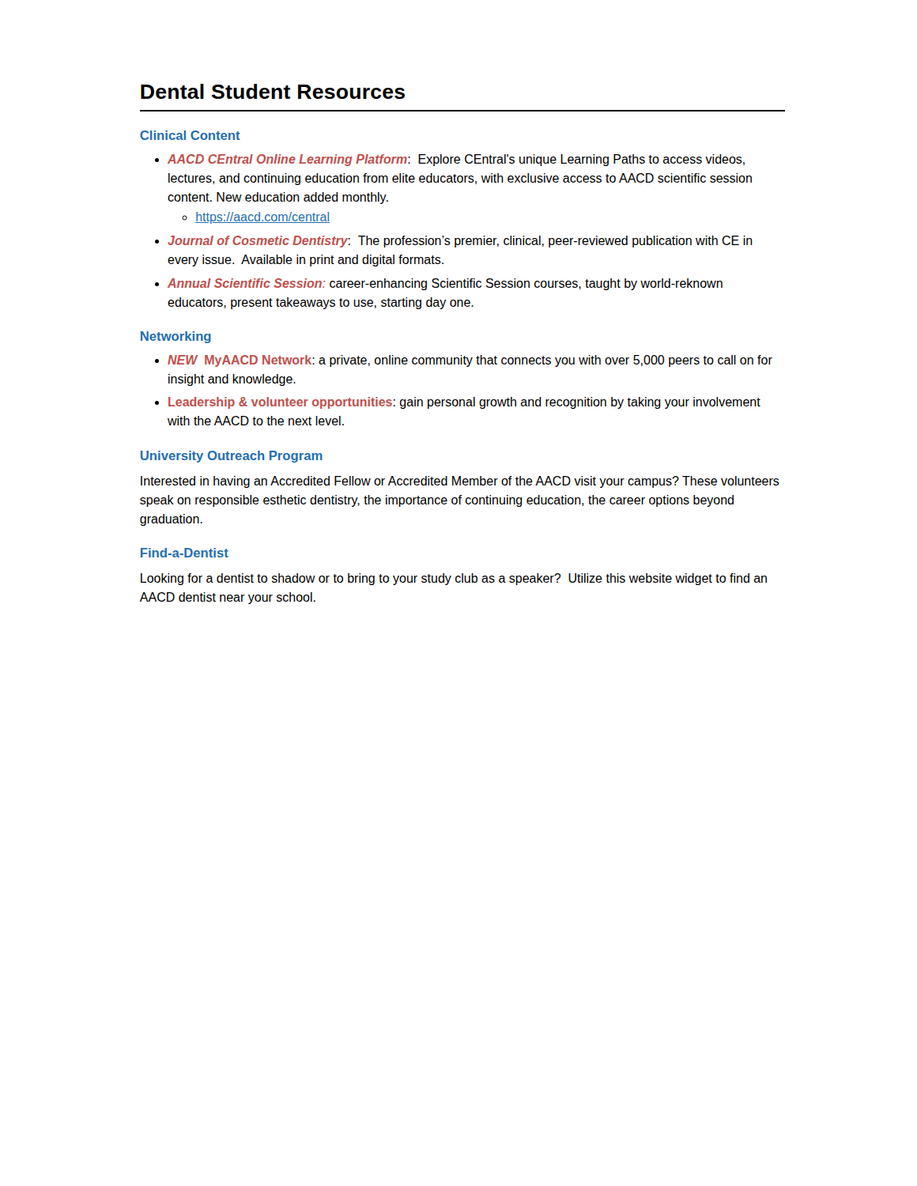Dental Student Resources
Clinical Content
AACD CEntral Online Learning Platform: Explore CEntral's unique Learning Paths to access videos, lectures, and continuing education from elite educators, with exclusive access to AACD scientific session content. New education added monthly.
https://aacd.com/central
Journal of Cosmetic Dentistry: The profession’s premier, clinical, peer-reviewed publication with CE in every issue. Available in print and digital formats.
Annual Scientific Session: career-enhancing Scientific Session courses, taught by world-reknown educators, present takeaways to use, starting day one.
Networking
NEW MyAACD Network: a private, online community that connects you with over 5,000 peers to call on for insight and knowledge.
Leadership & volunteer opportunities: gain personal growth and recognition by taking your involvement with the AACD to the next level.
University Outreach Program
Interested in having an Accredited Fellow or Accredited Member of the AACD visit your campus? These volunteers speak on responsible esthetic dentistry, the importance of continuing education, the career options beyond graduation.
Find-a-Dentist
Looking for a dentist to shadow or to bring to your study club as a speaker? Utilize this website widget to find an AACD dentist near your school.